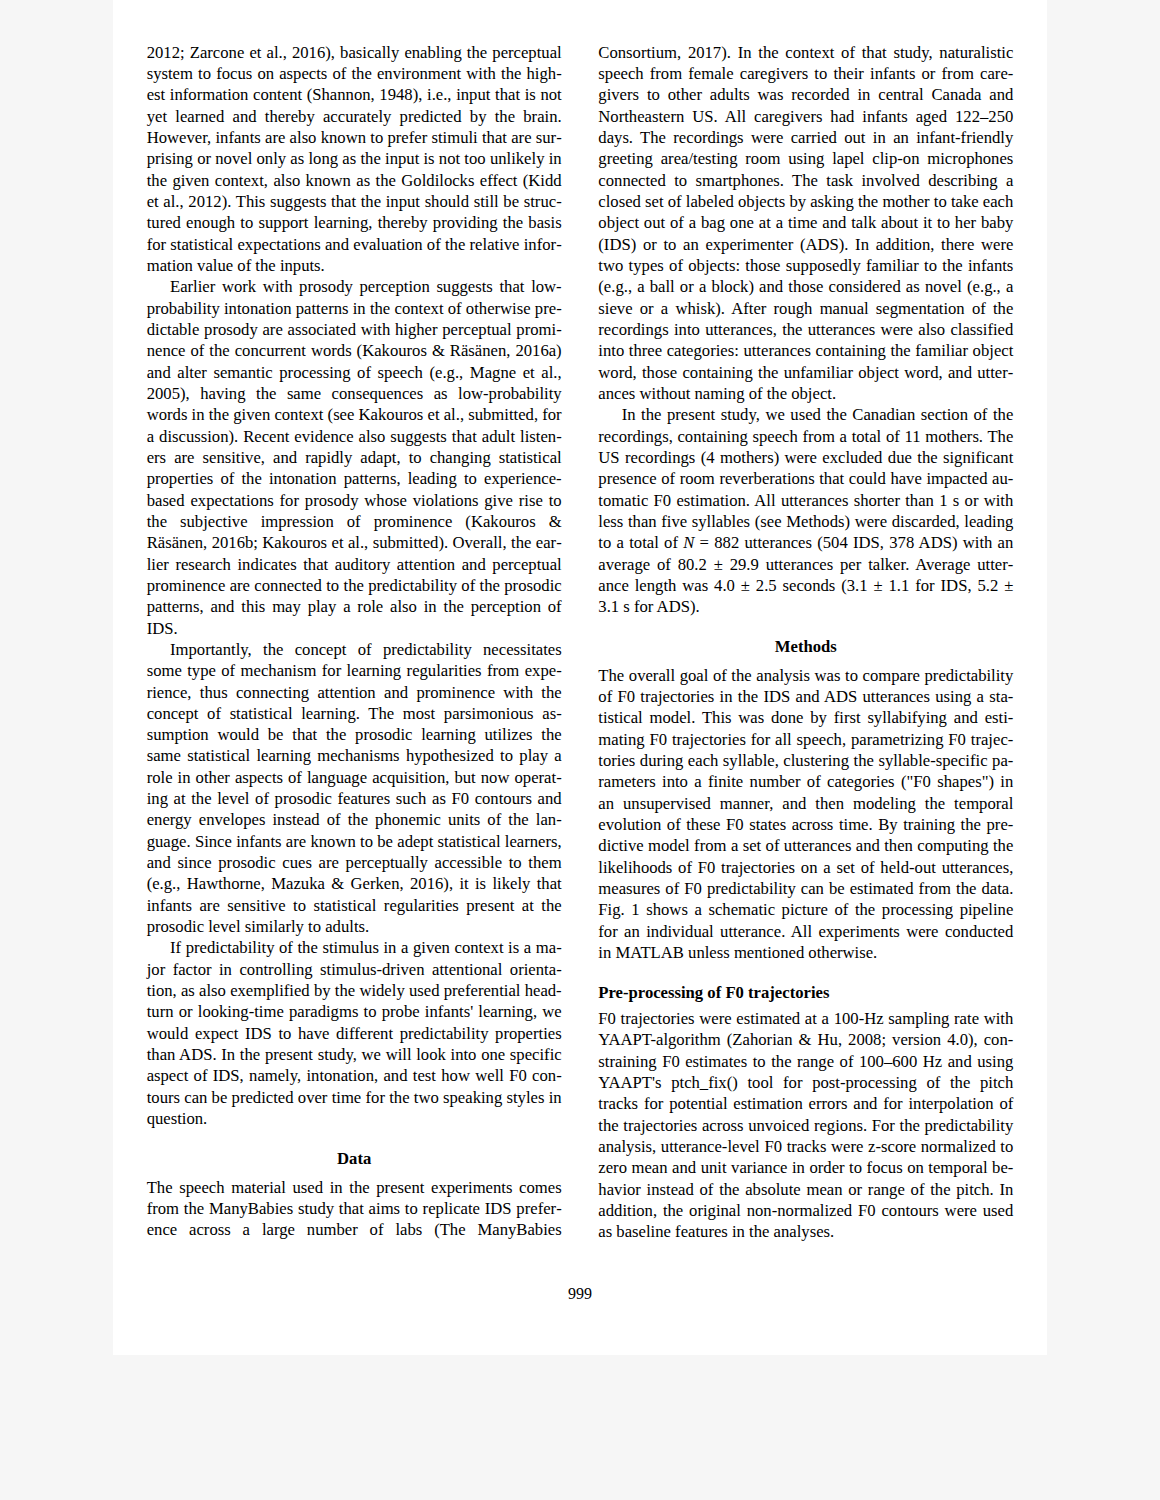2012; Zarcone et al., 2016), basically enabling the perceptual system to focus on aspects of the environment with the highest information content (Shannon, 1948), i.e., input that is not yet learned and thereby accurately predicted by the brain. However, infants are also known to prefer stimuli that are surprising or novel only as long as the input is not too unlikely in the given context, also known as the Goldilocks effect (Kidd et al., 2012). This suggests that the input should still be structured enough to support learning, thereby providing the basis for statistical expectations and evaluation of the relative information value of the inputs.
Earlier work with prosody perception suggests that low-probability intonation patterns in the context of otherwise predictable prosody are associated with higher perceptual prominence of the concurrent words (Kakouros & Räsänen, 2016a) and alter semantic processing of speech (e.g., Magne et al., 2005), having the same consequences as low-probability words in the given context (see Kakouros et al., submitted, for a discussion). Recent evidence also suggests that adult listeners are sensitive, and rapidly adapt, to changing statistical properties of the intonation patterns, leading to experience-based expectations for prosody whose violations give rise to the subjective impression of prominence (Kakouros & Räsänen, 2016b; Kakouros et al., submitted). Overall, the earlier research indicates that auditory attention and perceptual prominence are connected to the predictability of the prosodic patterns, and this may play a role also in the perception of IDS.
Importantly, the concept of predictability necessitates some type of mechanism for learning regularities from experience, thus connecting attention and prominence with the concept of statistical learning. The most parsimonious assumption would be that the prosodic learning utilizes the same statistical learning mechanisms hypothesized to play a role in other aspects of language acquisition, but now operating at the level of prosodic features such as F0 contours and energy envelopes instead of the phonemic units of the language. Since infants are known to be adept statistical learners, and since prosodic cues are perceptually accessible to them (e.g., Hawthorne, Mazuka & Gerken, 2016), it is likely that infants are sensitive to statistical regularities present at the prosodic level similarly to adults.
If predictability of the stimulus in a given context is a major factor in controlling stimulus-driven attentional orientation, as also exemplified by the widely used preferential head-turn or looking-time paradigms to probe infants' learning, we would expect IDS to have different predictability properties than ADS. In the present study, we will look into one specific aspect of IDS, namely, intonation, and test how well F0 contours can be predicted over time for the two speaking styles in question.
Data
The speech material used in the present experiments comes from the ManyBabies study that aims to replicate IDS preference across a large number of labs (The ManyBabies Consortium, 2017). In the context of that study, naturalistic speech from female caregivers to their infants or from caregivers to other adults was recorded in central Canada and Northeastern US. All caregivers had infants aged 122–250 days. The recordings were carried out in an infant-friendly greeting area/testing room using lapel clip-on microphones connected to smartphones. The task involved describing a closed set of labeled objects by asking the mother to take each object out of a bag one at a time and talk about it to her baby (IDS) or to an experimenter (ADS). In addition, there were two types of objects: those supposedly familiar to the infants (e.g., a ball or a block) and those considered as novel (e.g., a sieve or a whisk). After rough manual segmentation of the recordings into utterances, the utterances were also classified into three categories: utterances containing the familiar object word, those containing the unfamiliar object word, and utterances without naming of the object.
In the present study, we used the Canadian section of the recordings, containing speech from a total of 11 mothers. The US recordings (4 mothers) were excluded due the significant presence of room reverberations that could have impacted automatic F0 estimation. All utterances shorter than 1 s or with less than five syllables (see Methods) were discarded, leading to a total of N = 882 utterances (504 IDS, 378 ADS) with an average of 80.2 ± 29.9 utterances per talker. Average utterance length was 4.0 ± 2.5 seconds (3.1 ± 1.1 for IDS, 5.2 ± 3.1 s for ADS).
Methods
The overall goal of the analysis was to compare predictability of F0 trajectories in the IDS and ADS utterances using a statistical model. This was done by first syllabifying and estimating F0 trajectories for all speech, parametrizing F0 trajectories during each syllable, clustering the syllable-specific parameters into a finite number of categories ("F0 shapes") in an unsupervised manner, and then modeling the temporal evolution of these F0 states across time. By training the predictive model from a set of utterances and then computing the likelihoods of F0 trajectories on a set of held-out utterances, measures of F0 predictability can be estimated from the data. Fig. 1 shows a schematic picture of the processing pipeline for an individual utterance. All experiments were conducted in MATLAB unless mentioned otherwise.
Pre-processing of F0 trajectories
F0 trajectories were estimated at a 100-Hz sampling rate with YAAPT-algorithm (Zahorian & Hu, 2008; version 4.0), constraining F0 estimates to the range of 100–600 Hz and using YAAPT's ptch_fix() tool for post-processing of the pitch tracks for potential estimation errors and for interpolation of the trajectories across unvoiced regions. For the predictability analysis, utterance-level F0 tracks were z-score normalized to zero mean and unit variance in order to focus on temporal behavior instead of the absolute mean or range of the pitch. In addition, the original non-normalized F0 contours were used as baseline features in the analyses.
999